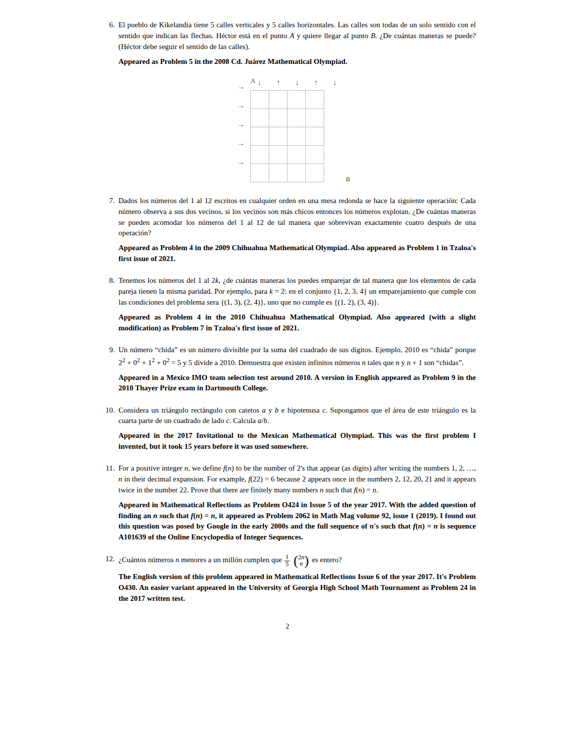El pueblo de Kikelandia tiene 5 calles verticales y 5 calles horizontales. Las calles son todas de un solo sentido con el sentido que indican las flechas. Héctor está en el punto A y quiere llegar al punto B. ¿De cuántas maneras se puede? (Héctor debe seguir el sentido de las calles). Appeared as Problem 5 in the 2008 Cd. Juárez Mathematical Olympiad.
↓↑↓↑↓
→→→→→
A B
Dados los números del 1 al 12 escritos en cualquier orden en una mesa redonda se hace la siguiente operación: Cada número observa a sus dos vecinos, si los vecinos son más chicos entonces los números explotan. ¿De cuántas maneras se pueden acomodar los números del 1 al 12 de tal manera que sobrevivan exactamente cuatro después de una operación? Appeared as Problem 4 in the 2009 Chihuahua Mathematical Olympiad. Also appeared as Problem 1 in Tzaloa's first issue of 2021.
Tenemos los números del 1 al 2k, ¿de cuántas maneras los puedes emparejar de tal manera que los elementos de cada pareja tienen la misma paridad. Por ejemplo, para k = 2: en el conjunto {1, 2, 3, 4} un emparejamiento que cumple con las condiciones del problema sera {(1, 3), (2, 4)}, uno que no cumple es {(1, 2), (3, 4)}. Appeared as Problem 4 in the 2010 Chihuahua Mathematical Olympiad. Also appeared (with a slight modification) as Problem 7 in Tzaloa's first issue of 2021.
Un número “chida” es un número divisible por la suma del cuadrado de sus dígitos. Ejemplo, 2010 es “chida” porque 22 + 02 + 12 + 02 = 5 y 5 divide a 2010. Demuestra que existen infinitos números n tales que n y n + 1 son “chidas”. Appeared in a Mexico IMO team selection test around 2010. A version in English appeared as Problem 9 in the 2010 Thayer Prize exam in Dartmouth College.
Considera un triángulo rectángulo con catetos a y b e hipotenusa c. Supongamos que el área de este triángulo es la cuarta parte de un cuadrado de lado c. Calcula a/b. Appeared in the 2017 Invitational to the Mexican Mathematical Olympiad. This was the first problem I invented, but it took 15 years before it was used somewhere.
For a positive integer n, we define f(n) to be the number of 2's that appear (as digits) after writing the numbers 1, 2, …, n in their decimal expansion. For example, f(22) = 6 because 2 appears once in the numbers 2, 12, 20, 21 and it appears twice in the number 22. Prove that there are finitely many numbers n such that f(n) = n. Appeared in Mathematical Reflections as Problem O424 in Issue 5 of the year 2017. With the added question of finding an n such that f(n) = n, it appeared as Problem 2062 in Math Mag volume 92, issue 1 (2019). I found out this question was posed by Google in the early 2000s and the full sequence of n's such that f(n) = n is sequence A101639 of the Online Encyclopedia of Integer Sequences.
¿Cuántos números n menores a un millón cumplen que 15 (2n
n) es entero? The English version of this problem appeared in Mathematical Reflections Issue 6 of the year 2017. It's Problem O430. An easier variant appeared in the University of Georgia High School Math Tournament as Problem 24 in the 2017 written test.
2